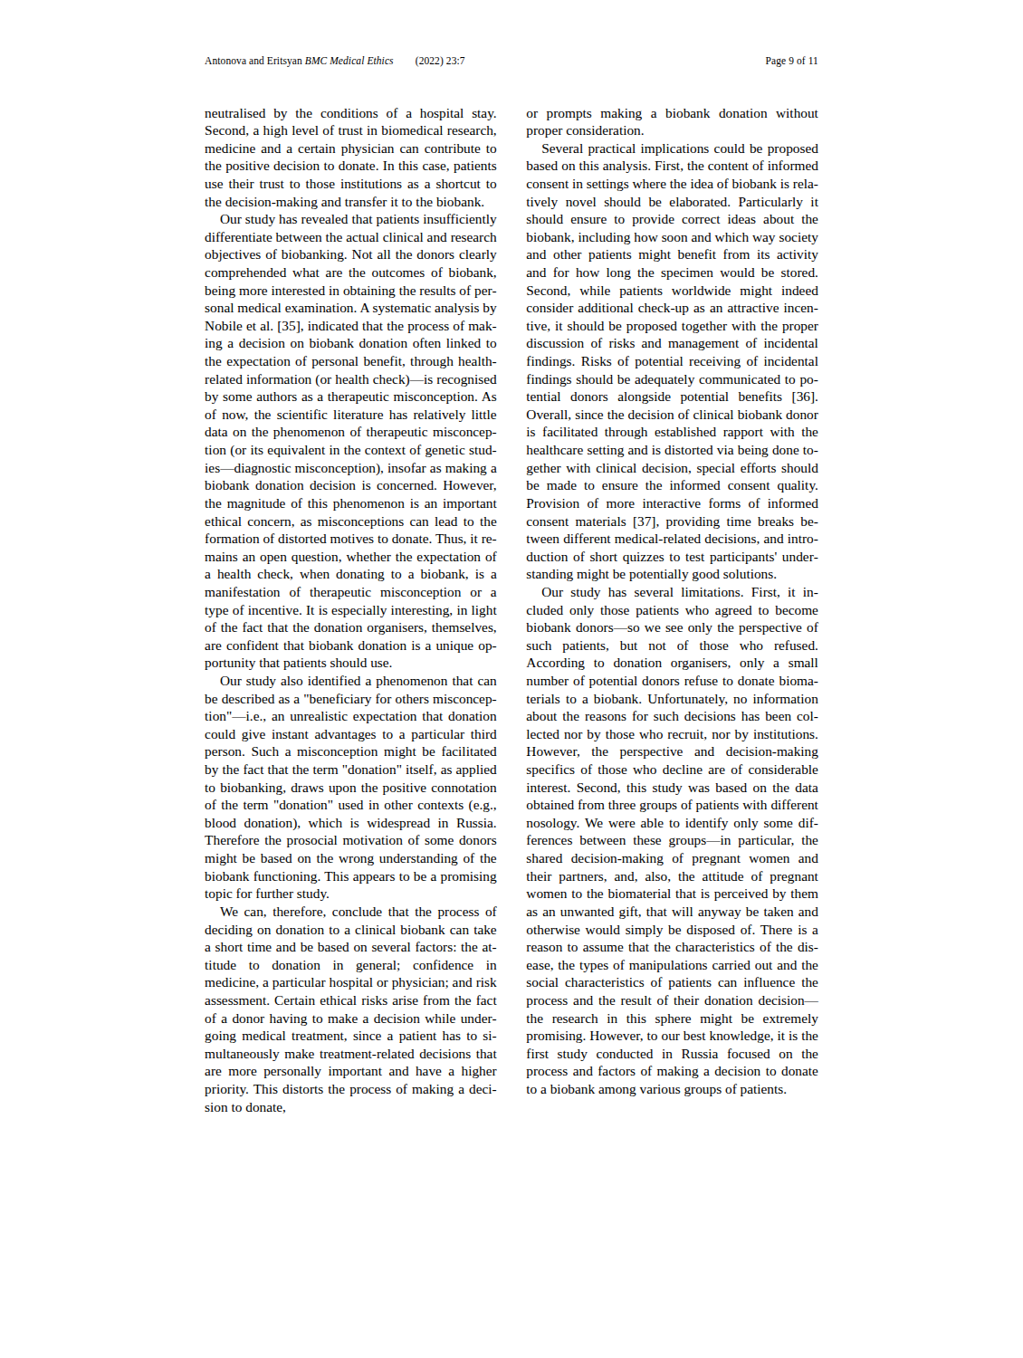Antonova and Eritsyan BMC Medical Ethics (2022) 23:7
Page 9 of 11
neutralised by the conditions of a hospital stay. Second, a high level of trust in biomedical research, medicine and a certain physician can contribute to the positive decision to donate. In this case, patients use their trust to those institutions as a shortcut to the decision-making and transfer it to the biobank.
Our study has revealed that patients insufficiently differentiate between the actual clinical and research objectives of biobanking. Not all the donors clearly comprehended what are the outcomes of biobank, being more interested in obtaining the results of personal medical examination. A systematic analysis by Nobile et al. [35], indicated that the process of making a decision on biobank donation often linked to the expectation of personal benefit, through health-related information (or health check)—is recognised by some authors as a therapeutic misconception. As of now, the scientific literature has relatively little data on the phenomenon of therapeutic misconception (or its equivalent in the context of genetic studies—diagnostic misconception), insofar as making a biobank donation decision is concerned. However, the magnitude of this phenomenon is an important ethical concern, as misconceptions can lead to the formation of distorted motives to donate. Thus, it remains an open question, whether the expectation of a health check, when donating to a biobank, is a manifestation of therapeutic misconception or a type of incentive. It is especially interesting, in light of the fact that the donation organisers, themselves, are confident that biobank donation is a unique opportunity that patients should use.
Our study also identified a phenomenon that can be described as a "beneficiary for others misconception"—i.e., an unrealistic expectation that donation could give instant advantages to a particular third person. Such a misconception might be facilitated by the fact that the term "donation" itself, as applied to biobanking, draws upon the positive connotation of the term "donation" used in other contexts (e.g., blood donation), which is widespread in Russia. Therefore the prosocial motivation of some donors might be based on the wrong understanding of the biobank functioning. This appears to be a promising topic for further study.
We can, therefore, conclude that the process of deciding on donation to a clinical biobank can take a short time and be based on several factors: the attitude to donation in general; confidence in medicine, a particular hospital or physician; and risk assessment. Certain ethical risks arise from the fact of a donor having to make a decision while undergoing medical treatment, since a patient has to simultaneously make treatment-related decisions that are more personally important and have a higher priority. This distorts the process of making a decision to donate,
or prompts making a biobank donation without proper consideration.
Several practical implications could be proposed based on this analysis. First, the content of informed consent in settings where the idea of biobank is relatively novel should be elaborated. Particularly it should ensure to provide correct ideas about the biobank, including how soon and which way society and other patients might benefit from its activity and for how long the specimen would be stored. Second, while patients worldwide might indeed consider additional check-up as an attractive incentive, it should be proposed together with the proper discussion of risks and management of incidental findings. Risks of potential receiving of incidental findings should be adequately communicated to potential donors alongside potential benefits [36]. Overall, since the decision of clinical biobank donor is facilitated through established rapport with the healthcare setting and is distorted via being done together with clinical decision, special efforts should be made to ensure the informed consent quality. Provision of more interactive forms of informed consent materials [37], providing time breaks between different medical-related decisions, and introduction of short quizzes to test participants' understanding might be potentially good solutions.
Our study has several limitations. First, it included only those patients who agreed to become biobank donors—so we see only the perspective of such patients, but not of those who refused. According to donation organisers, only a small number of potential donors refuse to donate biomaterials to a biobank. Unfortunately, no information about the reasons for such decisions has been collected nor by those who recruit, nor by institutions. However, the perspective and decision-making specifics of those who decline are of considerable interest. Second, this study was based on the data obtained from three groups of patients with different nosology. We were able to identify only some differences between these groups—in particular, the shared decision-making of pregnant women and their partners, and, also, the attitude of pregnant women to the biomaterial that is perceived by them as an unwanted gift, that will anyway be taken and otherwise would simply be disposed of. There is a reason to assume that the characteristics of the disease, the types of manipulations carried out and the social characteristics of patients can influence the process and the result of their donation decision—the research in this sphere might be extremely promising. However, to our best knowledge, it is the first study conducted in Russia focused on the process and factors of making a decision to donate to a biobank among various groups of patients.